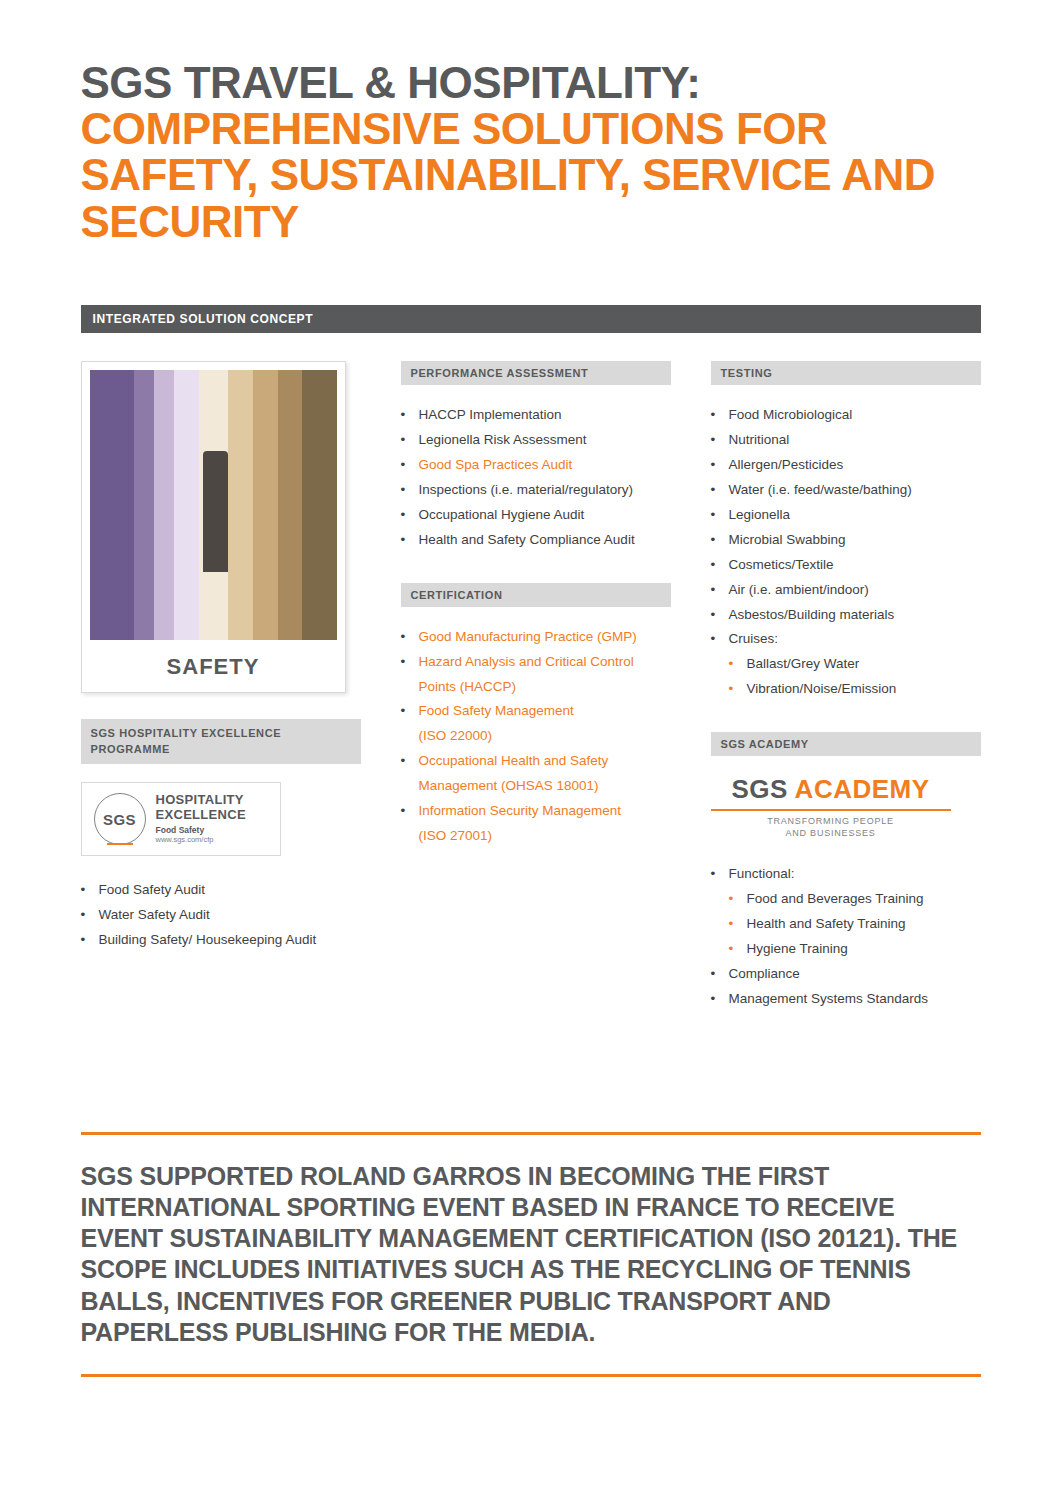SGS Travel & Hospitality:
Comprehensive Solutions for Safety, Sustainability, Service and Security
Integrated Solution Concept
SAFETY
SGS Hospitality Excellence
Programme
SGS
HOSPITALITY
EXCELLENCE
Food Safety
www.sgs.com/cfp
Food Safety Audit
Water Safety Audit
Building Safety/ Housekeeping Audit
Performance Assessment
HACCP Implementation
Legionella Risk Assessment
Good Spa Practices Audit
Inspections (i.e. material/regulatory)
Occupational Hygiene Audit
Health and Safety Compliance Audit
Certification
Good Manufacturing Practice (GMP)
Hazard Analysis and Critical Control Points (HACCP)
Food Safety Management
(ISO 22000)
Occupational Health and Safety Management (OHSAS 18001)
Information Security Management
(ISO 27001)
Testing
Food Microbiological
Nutritional
Allergen/Pesticides
Water (i.e. feed/waste/bathing)
Legionella
Microbial Swabbing
Cosmetics/Textile
Air (i.e. ambient/indoor)
Asbestos/Building materials
Cruises:
Ballast/Grey Water
Vibration/Noise/Emission
SGS Academy
SGS ACADEMY
Transforming People
and Businesses
Functional:
Food and Beverages Training
Health and Safety Training
Hygiene Training
Compliance
Management Systems Standards
SGS supported Roland Garros in becoming the first international sporting event based in France to receive Event Sustainability Management Certification (ISO 20121). The scope includes initiatives such as the recycling of tennis balls, incentives for greener public transport and paperless publishing for the media.